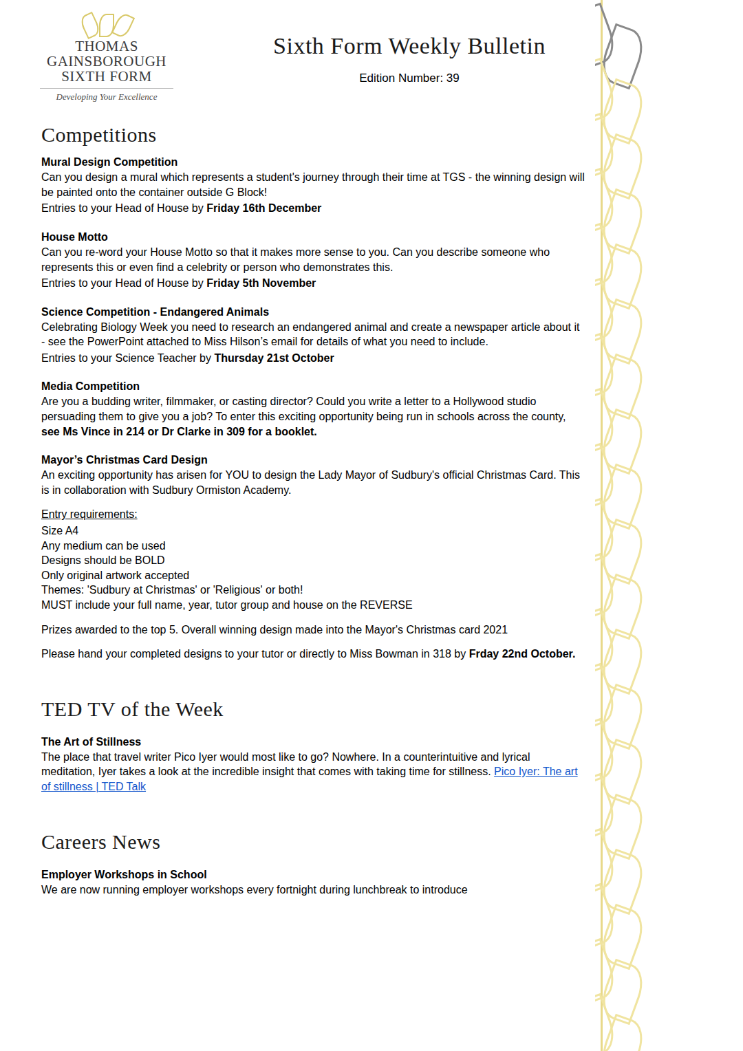Thomas
Gainsborough
Sixth Form
Developing Your Excellence
Sixth Form Weekly Bulletin
Edition Number: 39
Competitions
Mural Design Competition
Can you design a mural which represents a student's journey through their time at TGS - the winning design will be painted onto the container outside G Block!
Entries to your Head of House by Friday 16th December
House Motto
Can you re-word your House Motto so that it makes more sense to you. Can you describe someone who represents this or even find a celebrity or person who demonstrates this.
Entries to your Head of House by Friday 5th November
Science Competition - Endangered Animals
Celebrating Biology Week you need to research an endangered animal and create a newspaper article about it - see the PowerPoint attached to Miss Hilson’s email for details of what you need to include.
Entries to your Science Teacher by Thursday 21st October
Media Competition
Are you a budding writer, filmmaker, or casting director? Could you write a letter to a Hollywood studio persuading them to give you a job? To enter this exciting opportunity being run in schools across the county, see Ms Vince in 214 or Dr Clarke in 309 for a booklet.
Mayor’s Christmas Card Design
An exciting opportunity has arisen for YOU to design the Lady Mayor of Sudbury's official Christmas Card. This is in collaboration with Sudbury Ormiston Academy.
Entry requirements:
Size A4
Any medium can be used
Designs should be BOLD
Only original artwork accepted
Themes: 'Sudbury at Christmas' or 'Religious' or both!
MUST include your full name, year, tutor group and house on the REVERSE
Prizes awarded to the top 5. Overall winning design made into the Mayor's Christmas card 2021
Please hand your completed designs to your tutor or directly to Miss Bowman in 318 by Frday 22nd October.
TED TV of the Week
The Art of Stillness
The place that travel writer Pico Iyer would most like to go? Nowhere. In a counterintuitive and lyrical meditation, Iyer takes a look at the incredible insight that comes with taking time for stillness. Pico Iyer: The art of stillness | TED Talk
Careers News
Employer Workshops in School
We are now running employer workshops every fortnight during lunchbreak to introduce